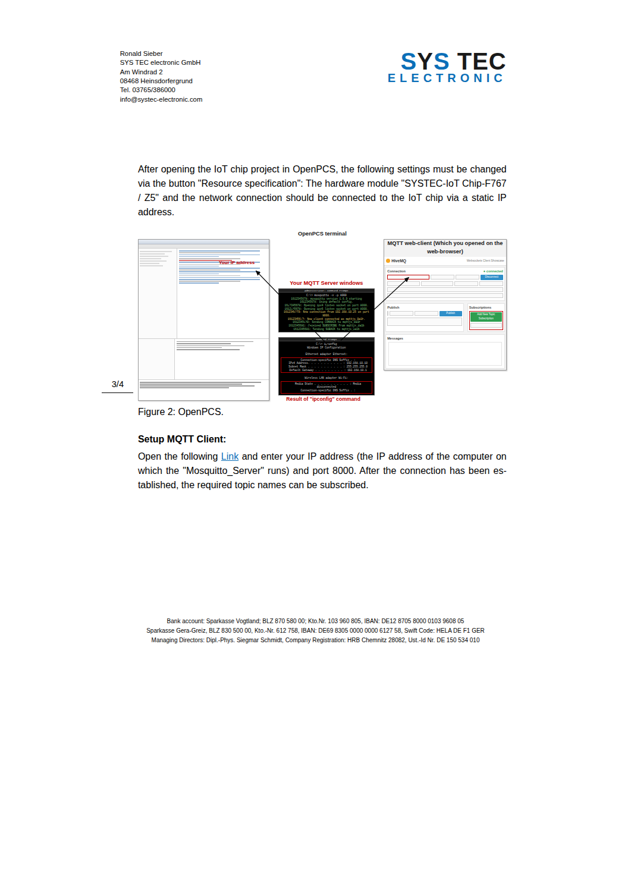Ronald Sieber
SYS TEC electronic GmbH
Am Windrad 2
08468 Heinsdorfergrund
Tel. 03765/386000
info@systec-electronic.com
SYS TEC ELECTRONIC
3/4
After opening the IoT chip project in OpenPCS, the following settings must be changed via the button "Resource specification": The hardware module "SYSTEC-IoT Chip-F767 / Z5" and the network connection should be connected to the IoT chip via a static IP address.
OpenPCS terminal
Your MQTT Server windows
Administrator: Command Prompt
C:\> mosquitto -v -p 8000
1612345678: mosquitto version 1.6.9 starting
1612345678: Using default config.
1612345678: Opening ipv4 listen socket on port 8000.
1612345678: Opening ipv6 listen socket on port 8000.
1612345679: New connection from 192.168.10.25 on port 8000.
1612345679: New client connected as mqttjs_0a1b.
1612345680: Sending CONNACK to mqttjs_0a1b
1612345681: Received SUBSCRIBE from mqttjs_0a1b
1612345681: Sending SUBACK to mqttjs_0a1b
Command Prompt
C:\> ipconfig
Windows IP Configuration
Ethernet adapter Ethernet:
Connection-specific DNS Suffix . :
IPv4 Address. . . . . . . . . . . : 192.168.10.10
Subnet Mask . . . . . . . . . . . : 255.255.255.0
Default Gateway . . . . . . . . . : 192.168.10.1
Wireless LAN adapter Wi-Fi:
Media State . . . . . . . . . . . : Media disconnected
Connection-specific DNS Suffix . :
Result of "ipconfig" command
MQTT web-client (Which you opened on the web-browser)
HiveMQ Websockets Client Showcase
Connection ● connected
Disconnect
Publish
Publish
Subscriptions
Add New Topic Subscription
Messages
Your IP address
Figure 2: OpenPCS.
Setup MQTT Client:
Open the following Link and enter your IP address (the IP address of the computer on which the "Mosquitto_Server" runs) and port 8000. After the connection has been established, the required topic names can be subscribed.
Bank account: Sparkasse Vogtland; BLZ 870 580 00; Kto.Nr. 103 960 805, IBAN: DE12 8705 8000 0103 9608 05
Sparkasse Gera-Greiz, BLZ 830 500 00, Kto.-Nr. 612 758, IBAN: DE69 8305 0000 0000 6127 58, Swift Code: HELA DE F1 GER
Managing Directors: Dipl.-Phys. Siegmar Schmidt, Company Registration: HRB Chemnitz 28082, Ust.-Id Nr. DE 150 534 010